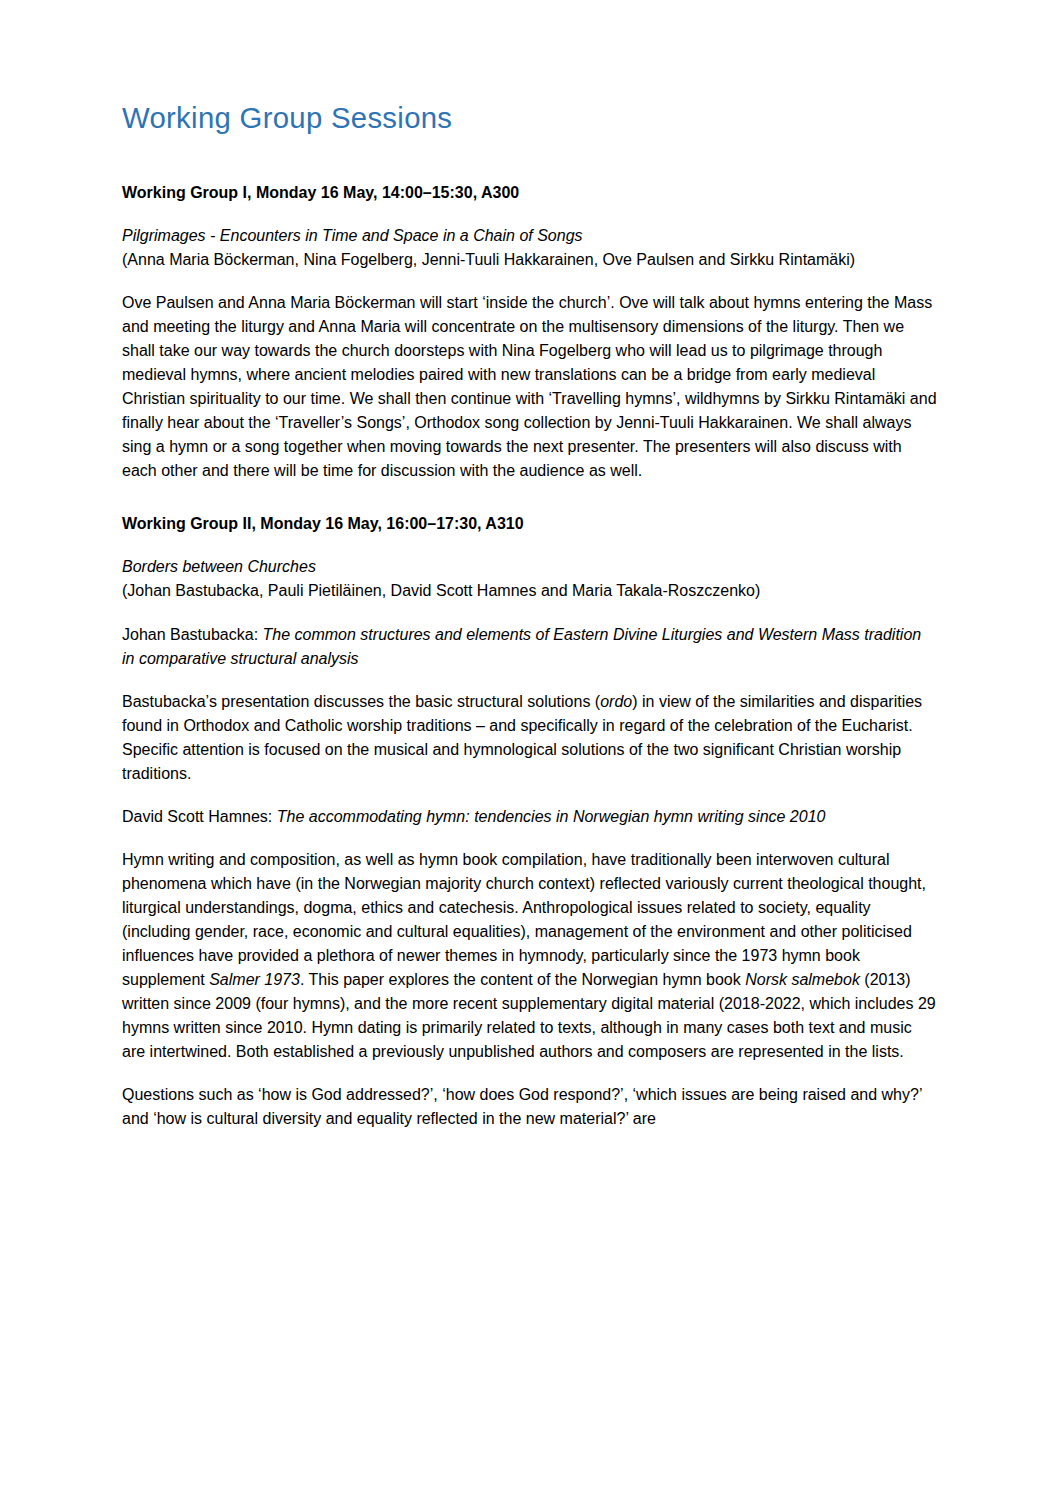Working Group Sessions
Working Group I, Monday 16 May, 14:00–15:30, A300
Pilgrimages - Encounters in Time and Space in a Chain of Songs
(Anna Maria Böckerman, Nina Fogelberg, Jenni-Tuuli Hakkarainen, Ove Paulsen and Sirkku Rintamäki)
Ove Paulsen and Anna Maria Böckerman will start ‘inside the church’. Ove will talk about hymns entering the Mass and meeting the liturgy and Anna Maria will concentrate on the multisensory dimensions of the liturgy. Then we shall take our way towards the church doorsteps with Nina Fogelberg who will lead us to pilgrimage through medieval hymns, where ancient melodies paired with new translations can be a bridge from early medieval Christian spirituality to our time. We shall then continue with ‘Travelling hymns’, wildhymns by Sirkku Rintamäki and finally hear about the ‘Traveller’s Songs’, Orthodox song collection by Jenni-Tuuli Hakkarainen. We shall always sing a hymn or a song together when moving towards the next presenter. The presenters will also discuss with each other and there will be time for discussion with the audience as well.
Working Group II, Monday 16 May, 16:00–17:30, A310
Borders between Churches
(Johan Bastubacka, Pauli Pietiläinen, David Scott Hamnes and Maria Takala-Roszczenko)
Johan Bastubacka: The common structures and elements of Eastern Divine Liturgies and Western Mass tradition in comparative structural analysis
Bastubacka’s presentation discusses the basic structural solutions (ordo) in view of the similarities and disparities found in Orthodox and Catholic worship traditions – and specifically in regard of the celebration of the Eucharist. Specific attention is focused on the musical and hymnological solutions of the two significant Christian worship traditions.
David Scott Hamnes: The accommodating hymn: tendencies in Norwegian hymn writing since 2010
Hymn writing and composition, as well as hymn book compilation, have traditionally been interwoven cultural phenomena which have (in the Norwegian majority church context) reflected variously current theological thought, liturgical understandings, dogma, ethics and catechesis. Anthropological issues related to society, equality (including gender, race, economic and cultural equalities), management of the environment and other politicised influences have provided a plethora of newer themes in hymnody, particularly since the 1973 hymn book supplement Salmer 1973. This paper explores the content of the Norwegian hymn book Norsk salmebok (2013) written since 2009 (four hymns), and the more recent supplementary digital material (2018-2022, which includes 29 hymns written since 2010. Hymn dating is primarily related to texts, although in many cases both text and music are intertwined. Both established a previously unpublished authors and composers are represented in the lists.
Questions such as ‘how is God addressed?’, ‘how does God respond?’, ‘which issues are being raised and why?’ and ‘how is cultural diversity and equality reflected in the new material?’ are